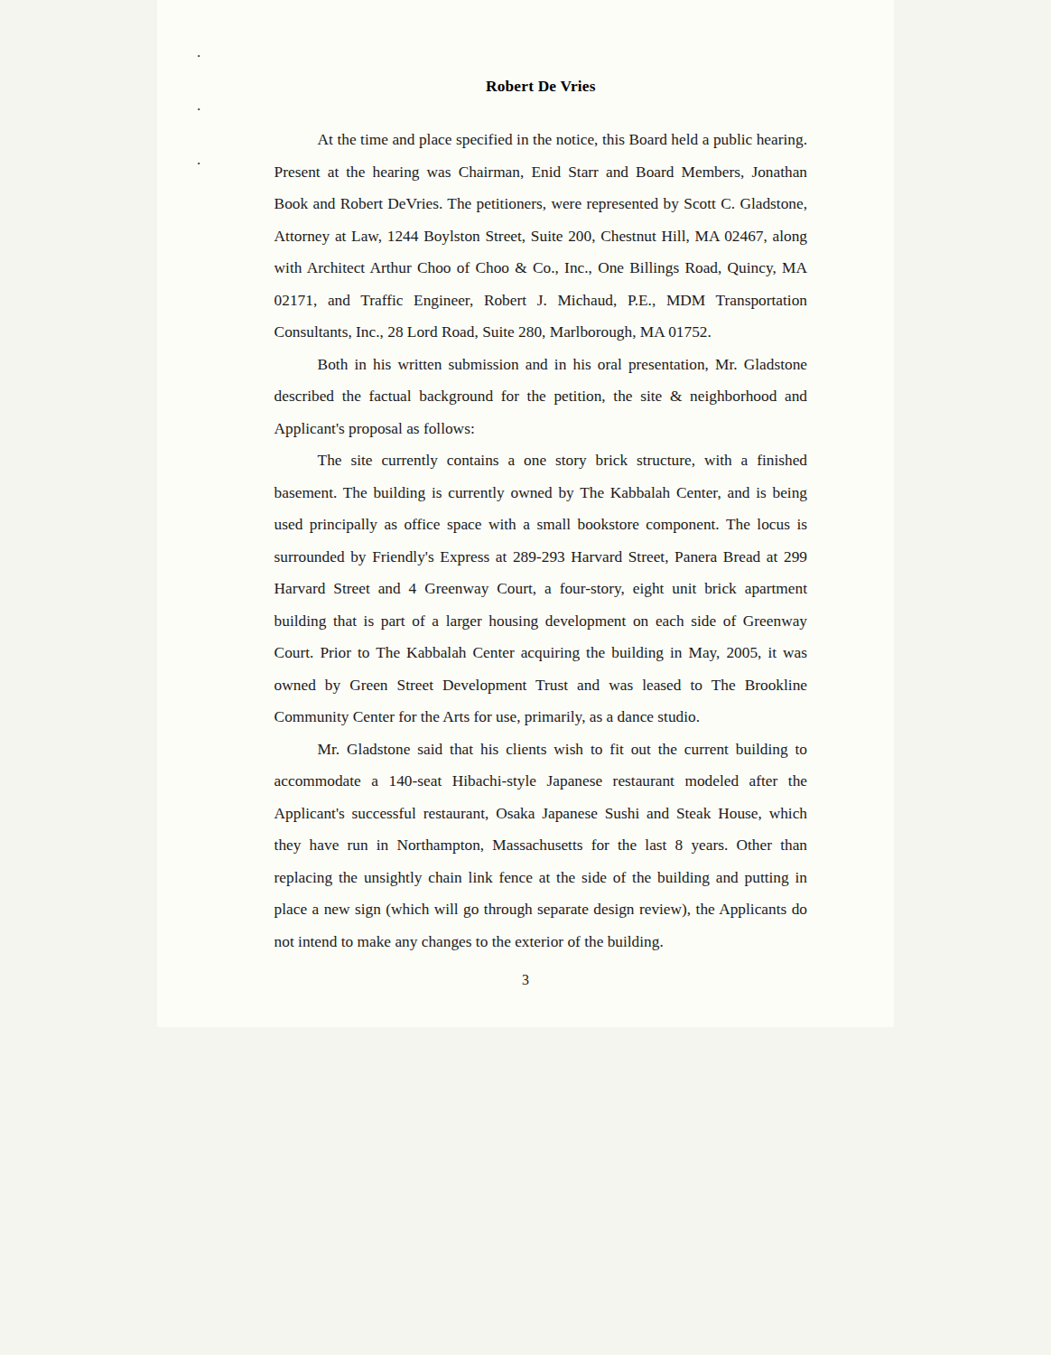· · ·
Robert De Vries
At the time and place specified in the notice, this Board held a public hearing. Present at the hearing was Chairman, Enid Starr and Board Members, Jonathan Book and Robert DeVries. The petitioners, were represented by Scott C. Gladstone, Attorney at Law, 1244 Boylston Street, Suite 200, Chestnut Hill, MA 02467, along with Architect Arthur Choo of Choo & Co., Inc., One Billings Road, Quincy, MA 02171, and Traffic Engineer, Robert J. Michaud, P.E., MDM Transportation Consultants, Inc., 28 Lord Road, Suite 280, Marlborough, MA 01752.
Both in his written submission and in his oral presentation, Mr. Gladstone described the factual background for the petition, the site & neighborhood and Applicant's proposal as follows:
The site currently contains a one story brick structure, with a finished basement. The building is currently owned by The Kabbalah Center, and is being used principally as office space with a small bookstore component. The locus is surrounded by Friendly's Express at 289-293 Harvard Street, Panera Bread at 299 Harvard Street and 4 Greenway Court, a four-story, eight unit brick apartment building that is part of a larger housing development on each side of Greenway Court. Prior to The Kabbalah Center acquiring the building in May, 2005, it was owned by Green Street Development Trust and was leased to The Brookline Community Center for the Arts for use, primarily, as a dance studio.
Mr. Gladstone said that his clients wish to fit out the current building to accommodate a 140-seat Hibachi-style Japanese restaurant modeled after the Applicant's successful restaurant, Osaka Japanese Sushi and Steak House, which they have run in Northampton, Massachusetts for the last 8 years. Other than replacing the unsightly chain link fence at the side of the building and putting in place a new sign (which will go through separate design review), the Applicants do not intend to make any changes to the exterior of the building.
3